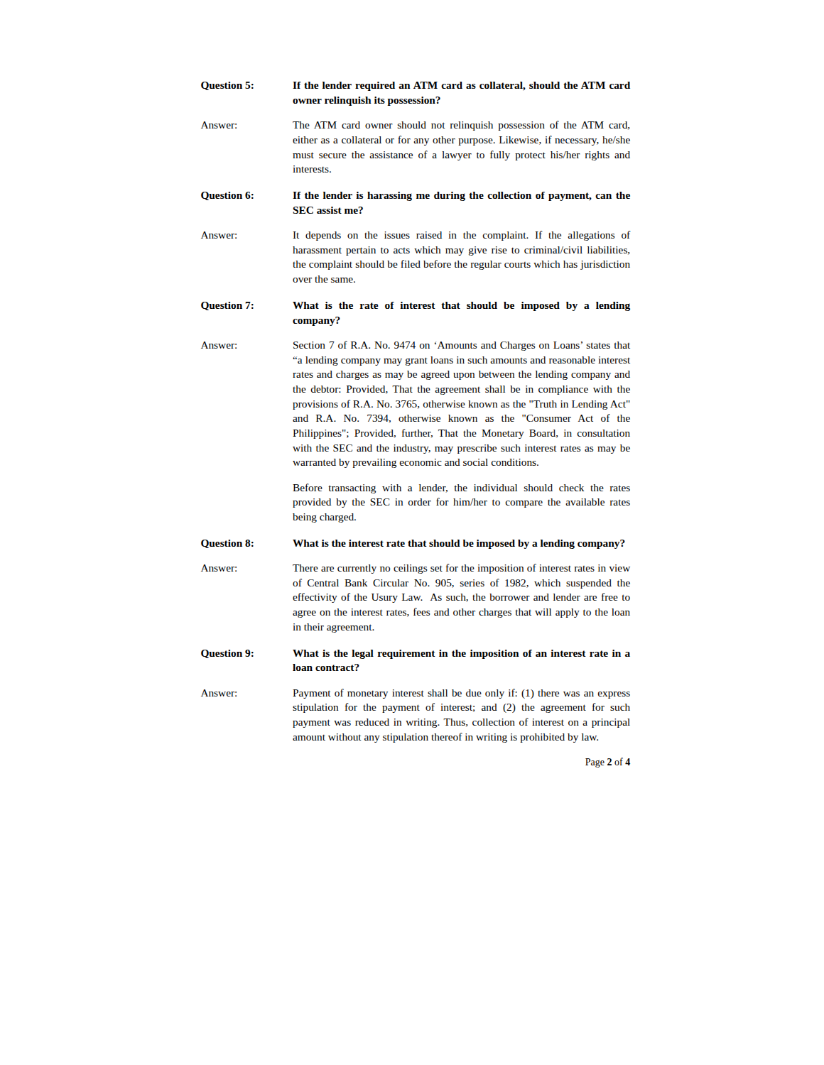Question 5:
If the lender required an ATM card as collateral, should the ATM card owner relinquish its possession?
Answer:
The ATM card owner should not relinquish possession of the ATM card, either as a collateral or for any other purpose. Likewise, if necessary, he/she must secure the assistance of a lawyer to fully protect his/her rights and interests.
Question 6:
If the lender is harassing me during the collection of payment, can the SEC assist me?
Answer:
It depends on the issues raised in the complaint. If the allegations of harassment pertain to acts which may give rise to criminal/civil liabilities, the complaint should be filed before the regular courts which has jurisdiction over the same.
Question 7:
What is the rate of interest that should be imposed by a lending company?
Answer:
Section 7 of R.A. No. 9474 on ‘Amounts and Charges on Loans’ states that “a lending company may grant loans in such amounts and reasonable interest rates and charges as may be agreed upon between the lending company and the debtor: Provided, That the agreement shall be in compliance with the provisions of R.A. No. 3765, otherwise known as the "Truth in Lending Act" and R.A. No. 7394, otherwise known as the "Consumer Act of the Philippines"; Provided, further, That the Monetary Board, in consultation with the SEC and the industry, may prescribe such interest rates as may be warranted by prevailing economic and social conditions.
Before transacting with a lender, the individual should check the rates provided by the SEC in order for him/her to compare the available rates being charged.
Question 8:
What is the interest rate that should be imposed by a lending company?
Answer:
There are currently no ceilings set for the imposition of interest rates in view of Central Bank Circular No. 905, series of 1982, which suspended the effectivity of the Usury Law. As such, the borrower and lender are free to agree on the interest rates, fees and other charges that will apply to the loan in their agreement.
Question 9:
What is the legal requirement in the imposition of an interest rate in a loan contract?
Answer:
Payment of monetary interest shall be due only if: (1) there was an express stipulation for the payment of interest; and (2) the agreement for such payment was reduced in writing. Thus, collection of interest on a principal amount without any stipulation thereof in writing is prohibited by law.
Page 2 of 4